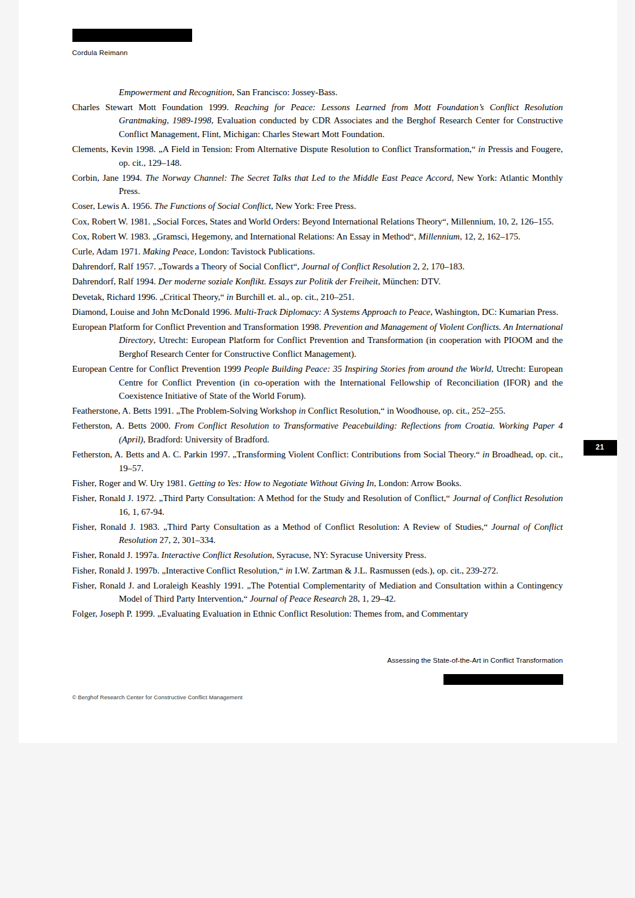Cordula Reimann
21
Empowerment and Recognition, San Francisco: Jossey-Bass.
Charles Stewart Mott Foundation 1999. Reaching for Peace: Lessons Learned from Mott Foundation’s Conflict Resolution Grantmaking, 1989-1998, Evaluation conducted by CDR Associates and the Berghof Research Center for Constructive Conflict Management, Flint, Michigan: Charles Stewart Mott Foundation.
Clements, Kevin 1998. „A Field in Tension: From Alternative Dispute Resolution to Conflict Transformation,“ in Pressis and Fougere, op. cit., 129–148.
Corbin, Jane 1994. The Norway Channel: The Secret Talks that Led to the Middle East Peace Accord, New York: Atlantic Monthly Press.
Coser, Lewis A. 1956. The Functions of Social Conflict, New York: Free Press.
Cox, Robert W. 1981. „Social Forces, States and World Orders: Beyond International Relations Theory“, Millennium, 10, 2, 126–155.
Cox, Robert W. 1983. „Gramsci, Hegemony, and International Relations: An Essay in Method“, Millennium, 12, 2, 162–175.
Curle, Adam 1971. Making Peace, London: Tavistock Publications.
Dahrendorf, Ralf 1957. „Towards a Theory of Social Conflict“, Journal of Conflict Resolution 2, 2, 170–183.
Dahrendorf, Ralf 1994. Der moderne soziale Konflikt. Essays zur Politik der Freiheit, München: DTV.
Devetak, Richard 1996. „Critical Theory,“ in Burchill et. al., op. cit., 210–251.
Diamond, Louise and John McDonald 1996. Multi-Track Diplomacy: A Systems Approach to Peace, Washington, DC: Kumarian Press.
European Platform for Conflict Prevention and Transformation 1998. Prevention and Management of Violent Conflicts. An International Directory, Utrecht: European Platform for Conflict Prevention and Transformation (in cooperation with PIOOM and the Berghof Research Center for Constructive Conflict Management).
European Centre for Conflict Prevention 1999 People Building Peace: 35 Inspiring Stories from around the World, Utrecht: European Centre for Conflict Prevention (in co-operation with the International Fellowship of Reconciliation (IFOR) and the Coexistence Initiative of State of the World Forum).
Featherstone, A. Betts 1991. „The Problem-Solving Workshop in Conflict Resolution,“ in Woodhouse, op. cit., 252–255.
Fetherston, A. Betts 2000. From Conflict Resolution to Transformative Peacebuilding: Reflections from Croatia. Working Paper 4 (April), Bradford: University of Bradford.
Fetherston, A. Betts and A. C. Parkin 1997. „Transforming Violent Conflict: Contributions from Social Theory.“ in Broadhead, op. cit., 19–57.
Fisher, Roger and W. Ury 1981. Getting to Yes: How to Negotiate Without Giving In, London: Arrow Books.
Fisher, Ronald J. 1972. „Third Party Consultation: A Method for the Study and Resolution of Conflict,“ Journal of Conflict Resolution 16, 1, 67-94.
Fisher, Ronald J. 1983. „Third Party Consultation as a Method of Conflict Resolution: A Review of Studies,“ Journal of Conflict Resolution 27, 2, 301–334.
Fisher, Ronald J. 1997a. Interactive Conflict Resolution, Syracuse, NY: Syracuse University Press.
Fisher, Ronald J. 1997b. „Interactive Conflict Resolution,“ in I.W. Zartman & J.L. Rasmussen (eds.), op. cit., 239-272.
Fisher, Ronald J. and Loraleigh Keashly 1991. „The Potential Complementarity of Mediation and Consultation within a Contingency Model of Third Party Intervention,“ Journal of Peace Research 28, 1, 29–42.
Folger, Joseph P. 1999. „Evaluating Evaluation in Ethnic Conflict Resolution: Themes from, and Commentary
Assessing the State-of-the-Art in Conflict Transformation
© Berghof Research Center for Constructive Conflict Management